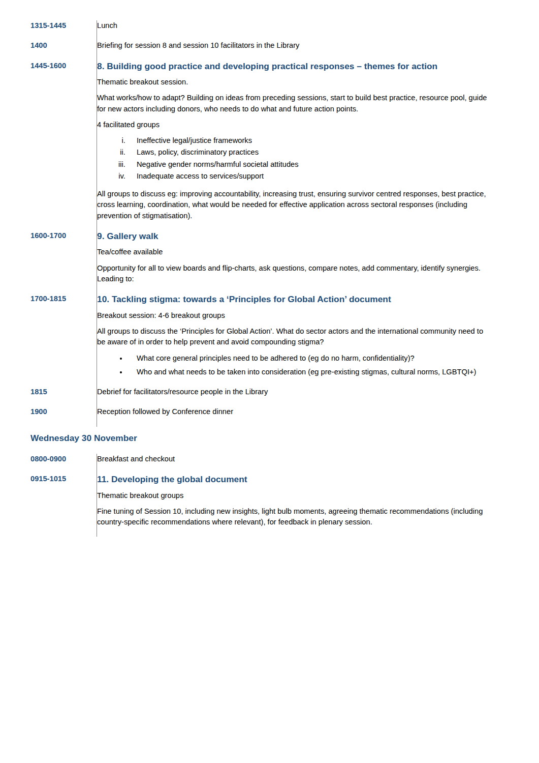| 1315-1445 | Lunch |
| 1400 | Briefing for session 8 and session 10 facilitators in the Library |
| 1445-1600 | 8. Building good practice and developing practical responses – themes for action Thematic breakout session. What works/how to adapt? Building on ideas from preceding sessions, start to build best practice, resource pool, guide for new actors including donors, who needs to do what and future action points. 4 facilitated groups Ineffective legal/justice frameworks Laws, policy, discriminatory practices Negative gender norms/harmful societal attitudes Inadequate access to services/support All groups to discuss eg: improving accountability, increasing trust, ensuring survivor centred responses, best practice, cross learning, coordination, what would be needed for effective application across sectoral responses (including prevention of stigmatisation). |
| 1600-1700 | 9. Gallery walk Tea/coffee available Opportunity for all to view boards and flip-charts, ask questions, compare notes, add commentary, identify synergies. Leading to: |
| 1700-1815 | 10. Tackling stigma: towards a ‘Principles for Global Action’ document Breakout session: 4-6 breakout groups All groups to discuss the ‘Principles for Global Action’. What do sector actors and the international community need to be aware of in order to help prevent and avoid compounding stigma? What core general principles need to be adhered to (eg do no harm, confidentiality)? Who and what needs to be taken into consideration (eg pre-existing stigmas, cultural norms, LGBTQI+) |
| 1815 | Debrief for facilitators/resource people in the Library |
| 1900 | Reception followed by Conference dinner |
Wednesday 30 November
| 0800-0900 | Breakfast and checkout |
| 0915-1015 | 11. Developing the global document Thematic breakout groups Fine tuning of Session 10, including new insights, light bulb moments, agreeing thematic recommendations (including country-specific recommendations where relevant), for feedback in plenary session. |